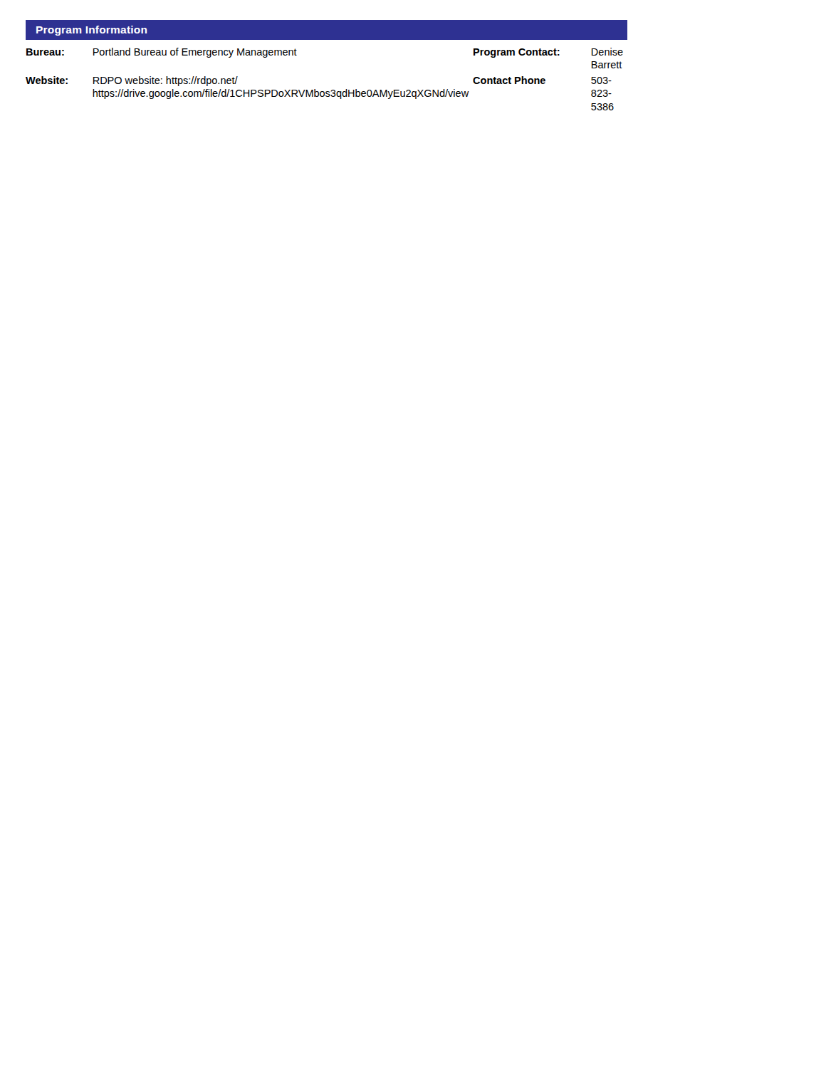Program Information
| Bureau: | Portland Bureau of Emergency Management | Program Contact: | Denise Barrett |
| Website: | RDPO website: https://rdpo.net/ https://drive.google.com/file/d/1CHPSPDoXRVMbos3qdHbe0AMyEu2qXGNd/view | Contact Phone | 503-823-5386 |